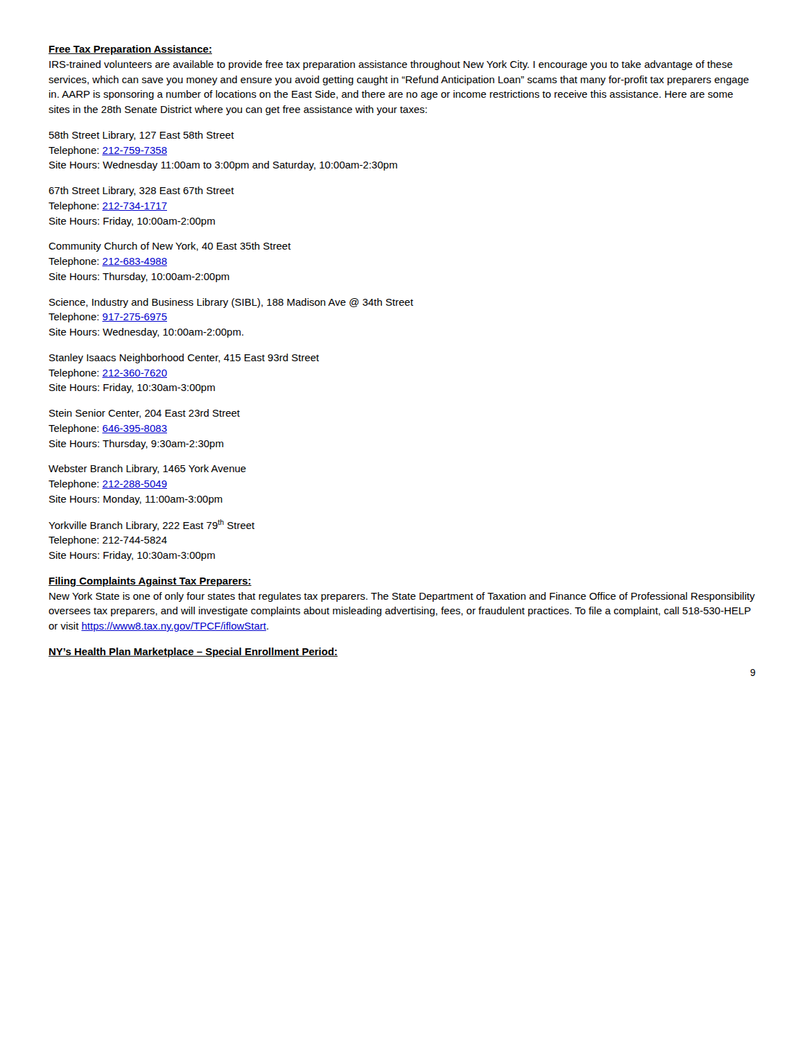Free Tax Preparation Assistance:
IRS-trained volunteers are available to provide free tax preparation assistance throughout New York City. I encourage you to take advantage of these services, which can save you money and ensure you avoid getting caught in “Refund Anticipation Loan” scams that many for-profit tax preparers engage in. AARP is sponsoring a number of locations on the East Side, and there are no age or income restrictions to receive this assistance. Here are some sites in the 28th Senate District where you can get free assistance with your taxes:
58th Street Library, 127 East 58th Street
Telephone: 212-759-7358
Site Hours: Wednesday 11:00am to 3:00pm and Saturday, 10:00am-2:30pm
67th Street Library, 328 East 67th Street
Telephone: 212-734-1717
Site Hours: Friday, 10:00am-2:00pm
Community Church of New York, 40 East 35th Street
Telephone: 212-683-4988
Site Hours: Thursday, 10:00am-2:00pm
Science, Industry and Business Library (SIBL), 188 Madison Ave @ 34th Street
Telephone: 917-275-6975
Site Hours: Wednesday, 10:00am-2:00pm.
Stanley Isaacs Neighborhood Center, 415 East 93rd Street
Telephone: 212-360-7620
Site Hours: Friday, 10:30am-3:00pm
Stein Senior Center, 204 East 23rd Street
Telephone: 646-395-8083
Site Hours: Thursday, 9:30am-2:30pm
Webster Branch Library, 1465 York Avenue
Telephone: 212-288-5049
Site Hours: Monday, 11:00am-3:00pm
Yorkville Branch Library, 222 East 79th Street
Telephone: 212-744-5824
Site Hours: Friday, 10:30am-3:00pm
Filing Complaints Against Tax Preparers:
New York State is one of only four states that regulates tax preparers. The State Department of Taxation and Finance Office of Professional Responsibility oversees tax preparers, and will investigate complaints about misleading advertising, fees, or fraudulent practices. To file a complaint, call 518-530-HELP or visit https://www8.tax.ny.gov/TPCF/iflowStart.
NY’s Health Plan Marketplace – Special Enrollment Period:
9